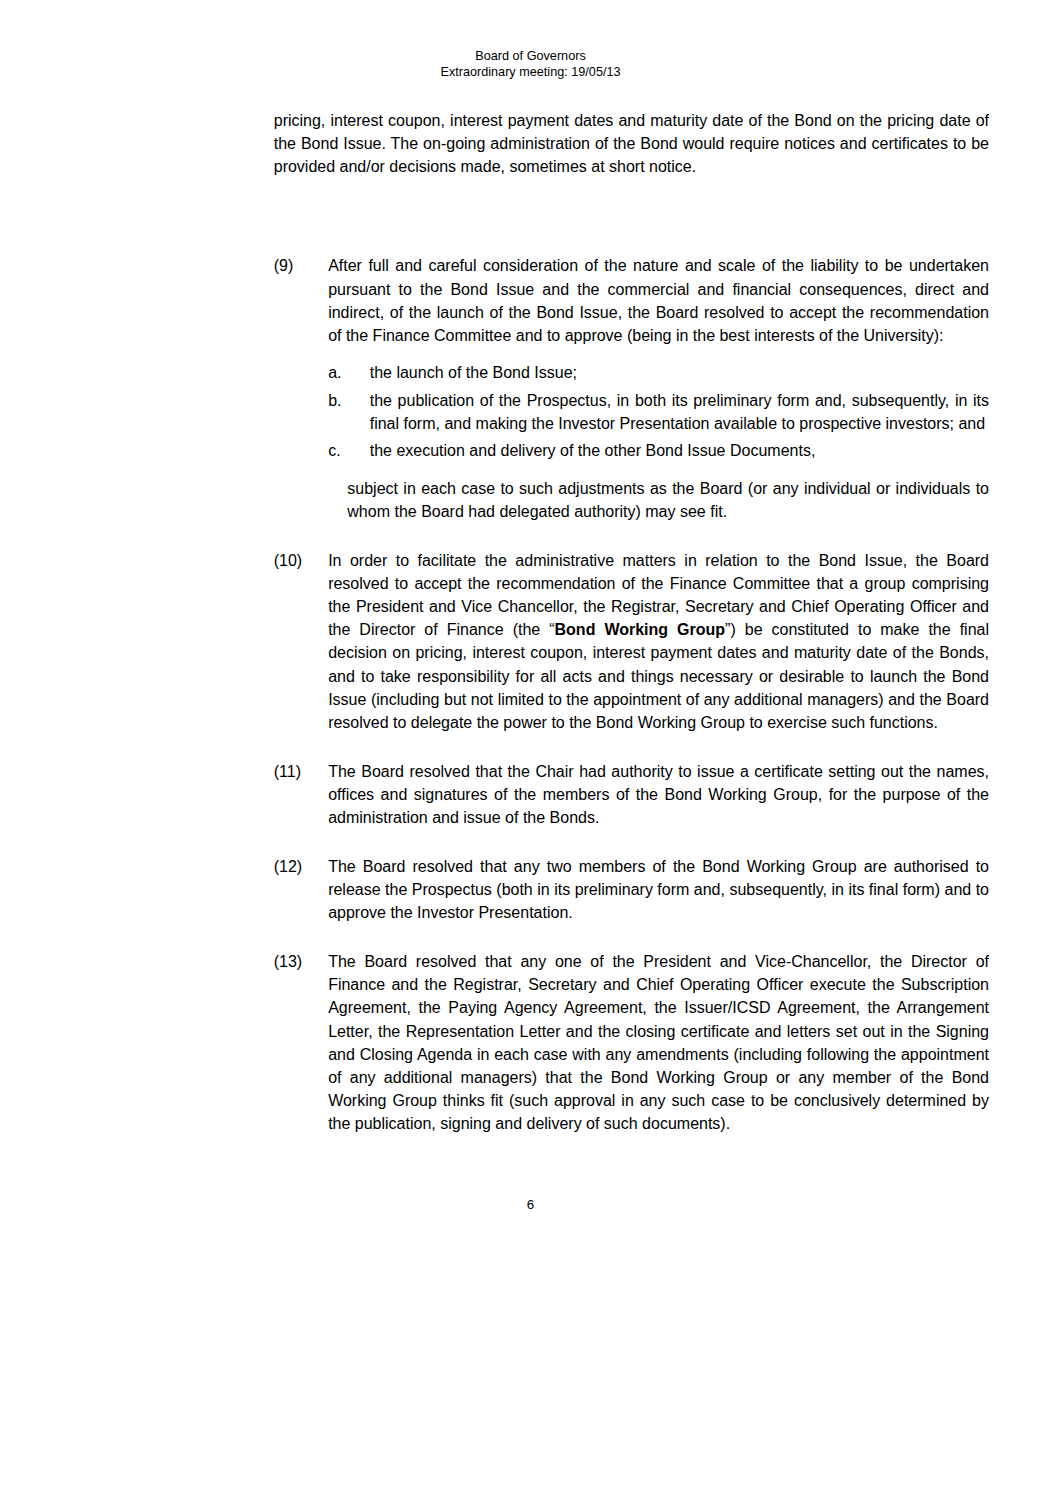Board of Governors
Extraordinary meeting: 19/05/13
pricing, interest coupon, interest payment dates and maturity date of the Bond on the pricing date of the Bond Issue. The on-going administration of the Bond would require notices and certificates to be provided and/or decisions made, sometimes at short notice.
Resolved:
(9) After full and careful consideration of the nature and scale of the liability to be undertaken pursuant to the Bond Issue and the commercial and financial consequences, direct and indirect, of the launch of the Bond Issue, the Board resolved to accept the recommendation of the Finance Committee and to approve (being in the best interests of the University):
a. the launch of the Bond Issue;
b. the publication of the Prospectus, in both its preliminary form and, subsequently, in its final form, and making the Investor Presentation available to prospective investors; and
c. the execution and delivery of the other Bond Issue Documents,
subject in each case to such adjustments as the Board (or any individual or individuals to whom the Board had delegated authority) may see fit.
(10) In order to facilitate the administrative matters in relation to the Bond Issue, the Board resolved to accept the recommendation of the Finance Committee that a group comprising the President and Vice Chancellor, the Registrar, Secretary and Chief Operating Officer and the Director of Finance (the “Bond Working Group”) be constituted to make the final decision on pricing, interest coupon, interest payment dates and maturity date of the Bonds, and to take responsibility for all acts and things necessary or desirable to launch the Bond Issue (including but not limited to the appointment of any additional managers) and the Board resolved to delegate the power to the Bond Working Group to exercise such functions.
(11) The Board resolved that the Chair had authority to issue a certificate setting out the names, offices and signatures of the members of the Bond Working Group, for the purpose of the administration and issue of the Bonds.
(12) The Board resolved that any two members of the Bond Working Group are authorised to release the Prospectus (both in its preliminary form and, subsequently, in its final form) and to approve the Investor Presentation.
(13) The Board resolved that any one of the President and Vice-Chancellor, the Director of Finance and the Registrar, Secretary and Chief Operating Officer execute the Subscription Agreement, the Paying Agency Agreement, the Issuer/ICSD Agreement, the Arrangement Letter, the Representation Letter and the closing certificate and letters set out in the Signing and Closing Agenda in each case with any amendments (including following the appointment of any additional managers) that the Bond Working Group or any member of the Bond Working Group thinks fit (such approval in any such case to be conclusively determined by the publication, signing and delivery of such documents).
6